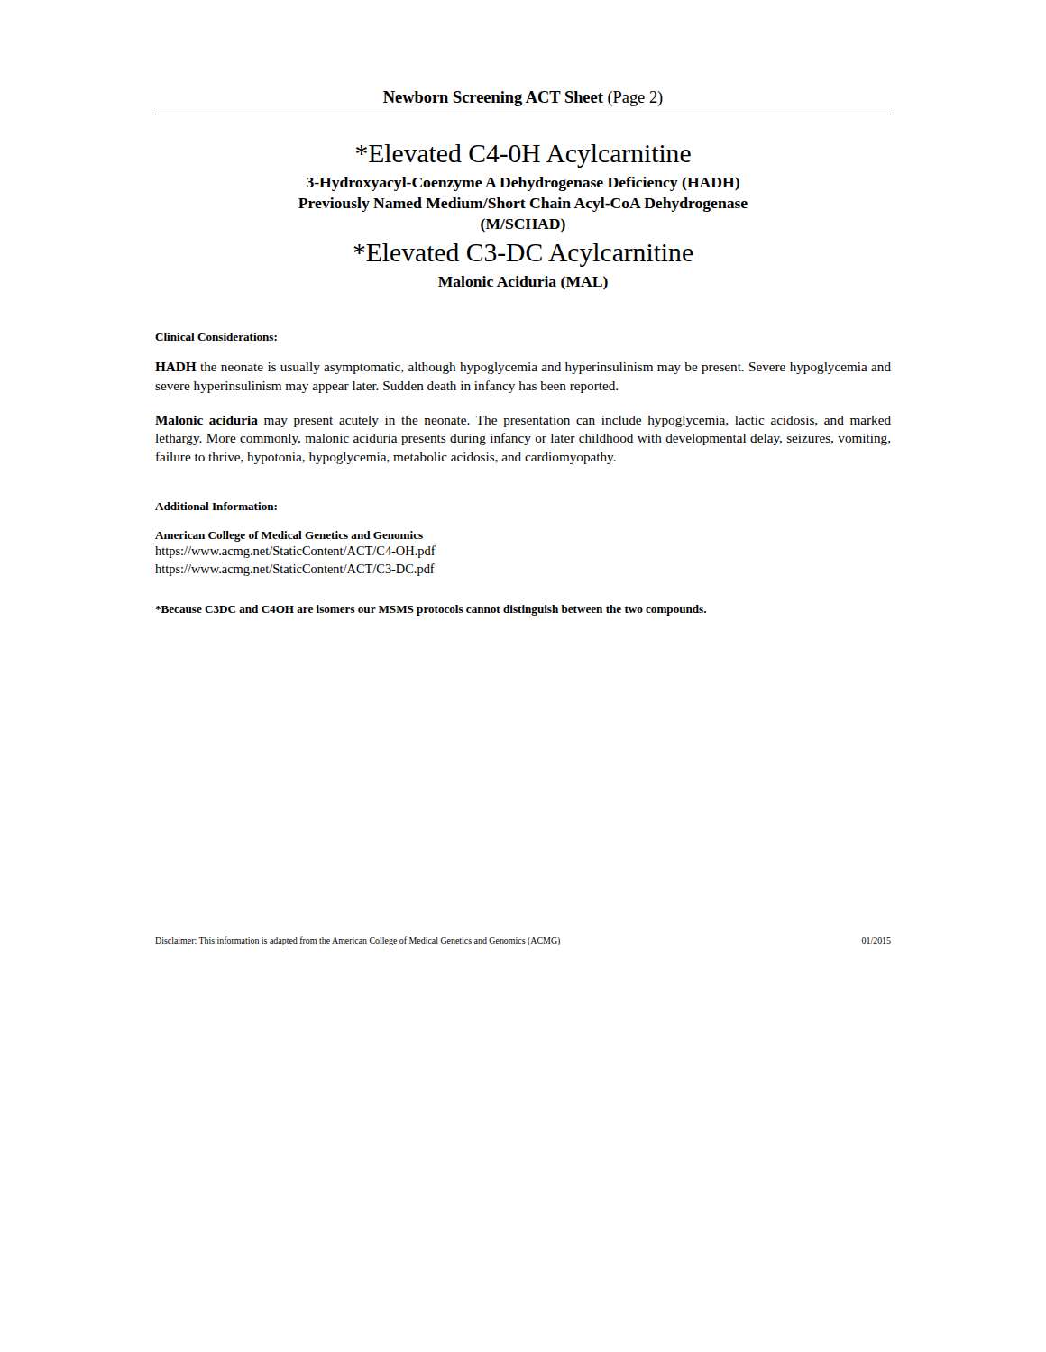Newborn Screening ACT Sheet (Page 2)
*Elevated C4-0H Acylcarnitine
3-Hydroxyacyl-Coenzyme A Dehydrogenase Deficiency (HADH)
Previously Named Medium/Short Chain Acyl-CoA Dehydrogenase
(M/SCHAD)
*Elevated C3-DC Acylcarnitine
Malonic Aciduria (MAL)
Clinical Considerations:
HADH the neonate is usually asymptomatic, although hypoglycemia and hyperinsulinism may be present. Severe hypoglycemia and severe hyperinsulinism may appear later. Sudden death in infancy has been reported.
Malonic aciduria may present acutely in the neonate. The presentation can include hypoglycemia, lactic acidosis, and marked lethargy. More commonly, malonic aciduria presents during infancy or later childhood with developmental delay, seizures, vomiting, failure to thrive, hypotonia, hypoglycemia, metabolic acidosis, and cardiomyopathy.
Additional Information:
American College of Medical Genetics and Genomics
https://www.acmg.net/StaticContent/ACT/C4-OH.pdf
https://www.acmg.net/StaticContent/ACT/C3-DC.pdf
*Because C3DC and C4OH are isomers our MSMS protocols cannot distinguish between the two compounds.
Disclaimer: This information is adapted from the American College of Medical Genetics and Genomics (ACMG) 01/2015